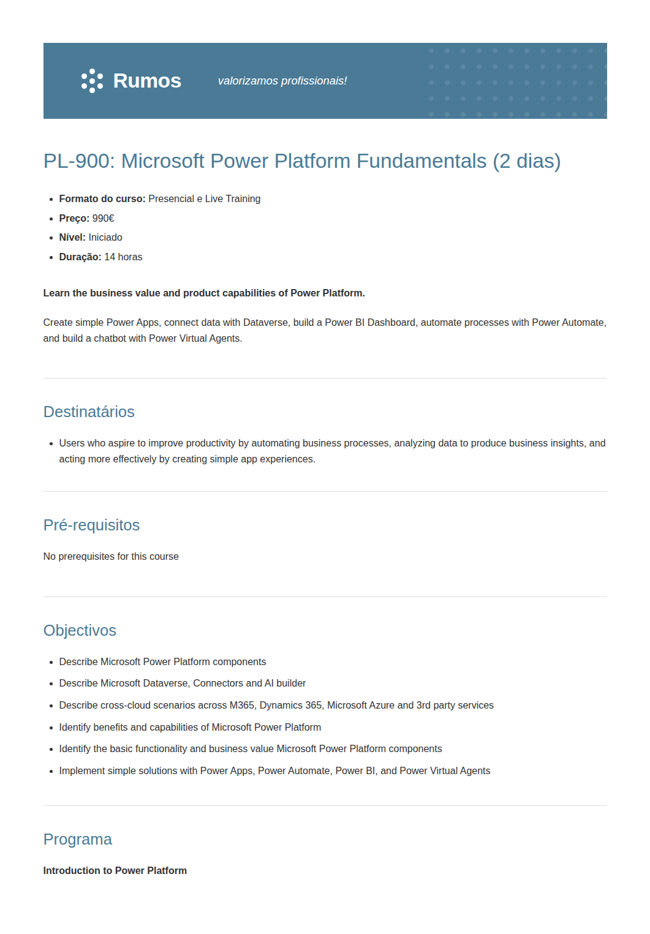Rumos
valorizamos profissionais!
PL-900: Microsoft Power Platform Fundamentals (2 dias)
Formato do curso: Presencial e Live Training
Preço: 990€
Nível: Iniciado
Duração: 14 horas
Learn the business value and product capabilities of Power Platform.
Create simple Power Apps, connect data with Dataverse, build a Power BI Dashboard, automate processes with Power Automate, and build a chatbot with Power Virtual Agents.
Destinatários
Users who aspire to improve productivity by automating business processes, analyzing data to produce business insights, and acting more effectively by creating simple app experiences.
Pré-requisitos
No prerequisites for this course
Objectivos
Describe Microsoft Power Platform components
Describe Microsoft Dataverse, Connectors and AI builder
Describe cross-cloud scenarios across M365, Dynamics 365, Microsoft Azure and 3rd party services
Identify benefits and capabilities of Microsoft Power Platform
Identify the basic functionality and business value Microsoft Power Platform components
Implement simple solutions with Power Apps, Power Automate, Power BI, and Power Virtual Agents
Programa
Introduction to Power Platform